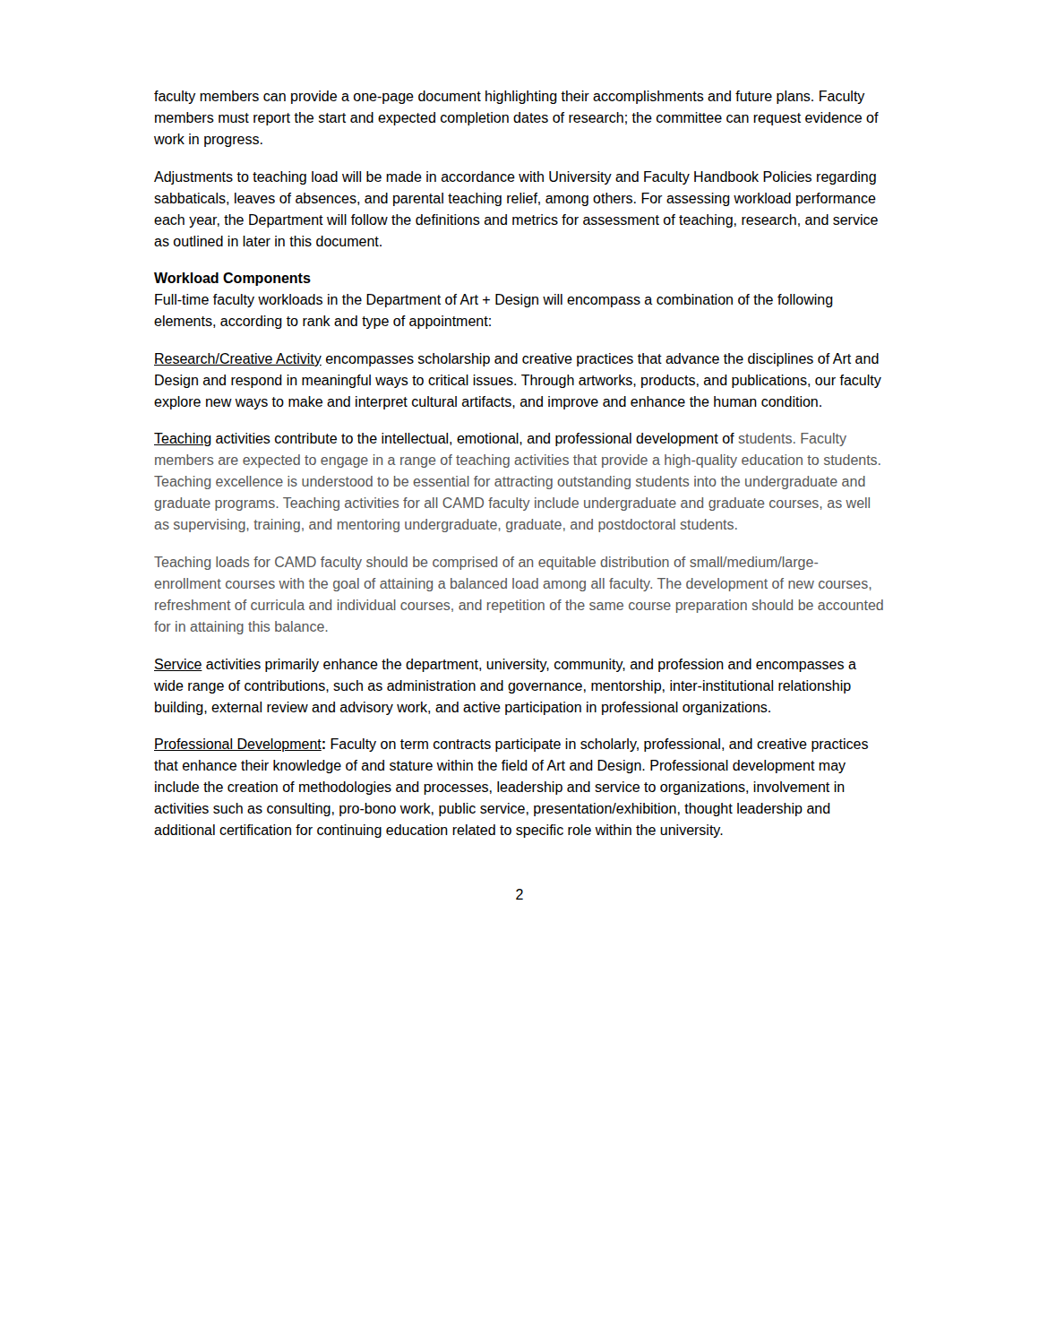faculty members can provide a one-page document highlighting their accomplishments and future plans. Faculty members must report the start and expected completion dates of research; the committee can request evidence of work in progress.
Adjustments to teaching load will be made in accordance with University and Faculty Handbook Policies regarding sabbaticals, leaves of absences, and parental teaching relief, among others. For assessing workload performance each year, the Department will follow the definitions and metrics for assessment of teaching, research, and service as outlined in later in this document.
Workload Components
Full-time faculty workloads in the Department of Art + Design will encompass a combination of the following elements, according to rank and type of appointment:
Research/Creative Activity encompasses scholarship and creative practices that advance the disciplines of Art and Design and respond in meaningful ways to critical issues. Through artworks, products, and publications, our faculty explore new ways to make and interpret cultural artifacts, and improve and enhance the human condition.
Teaching activities contribute to the intellectual, emotional, and professional development of students. Faculty members are expected to engage in a range of teaching activities that provide a high-quality education to students. Teaching excellence is understood to be essential for attracting outstanding students into the undergraduate and graduate programs. Teaching activities for all CAMD faculty include undergraduate and graduate courses, as well as supervising, training, and mentoring undergraduate, graduate, and postdoctoral students.
Teaching loads for CAMD faculty should be comprised of an equitable distribution of small/medium/large-enrollment courses with the goal of attaining a balanced load among all faculty. The development of new courses, refreshment of curricula and individual courses, and repetition of the same course preparation should be accounted for in attaining this balance.
Service activities primarily enhance the department, university, community, and profession and encompasses a wide range of contributions, such as administration and governance, mentorship, inter-institutional relationship building, external review and advisory work, and active participation in professional organizations.
Professional Development: Faculty on term contracts participate in scholarly, professional, and creative practices that enhance their knowledge of and stature within the field of Art and Design. Professional development may include the creation of methodologies and processes, leadership and service to organizations, involvement in activities such as consulting, pro-bono work, public service, presentation/exhibition, thought leadership and additional certification for continuing education related to specific role within the university.
2